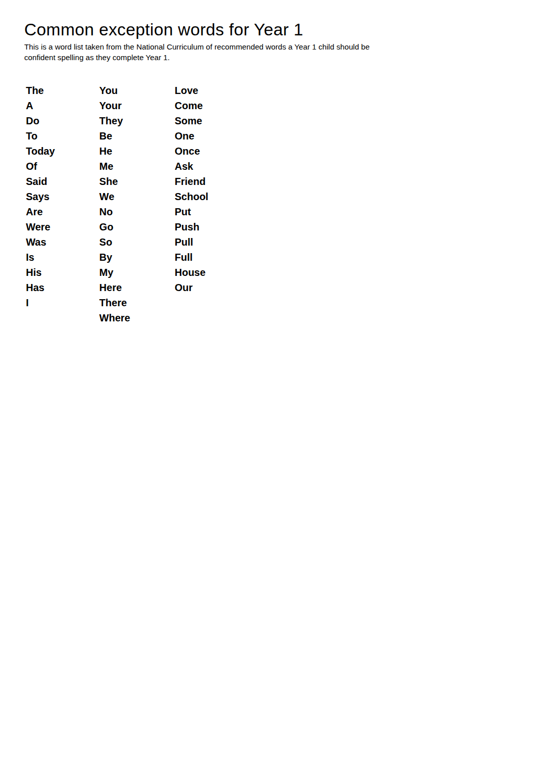Common exception words for Year 1
This is a word list taken from the National Curriculum of recommended words a Year 1 child should be confident spelling as they complete Year 1.
The
A
Do
To
Today
Of
Said
Says
Are
Were
Was
Is
His
Has
I
You
Your
They
Be
He
Me
She
We
No
Go
So
By
My
Here
There
Where
Love
Come
Some
One
Once
Ask
Friend
School
Put
Push
Pull
Full
House
Our